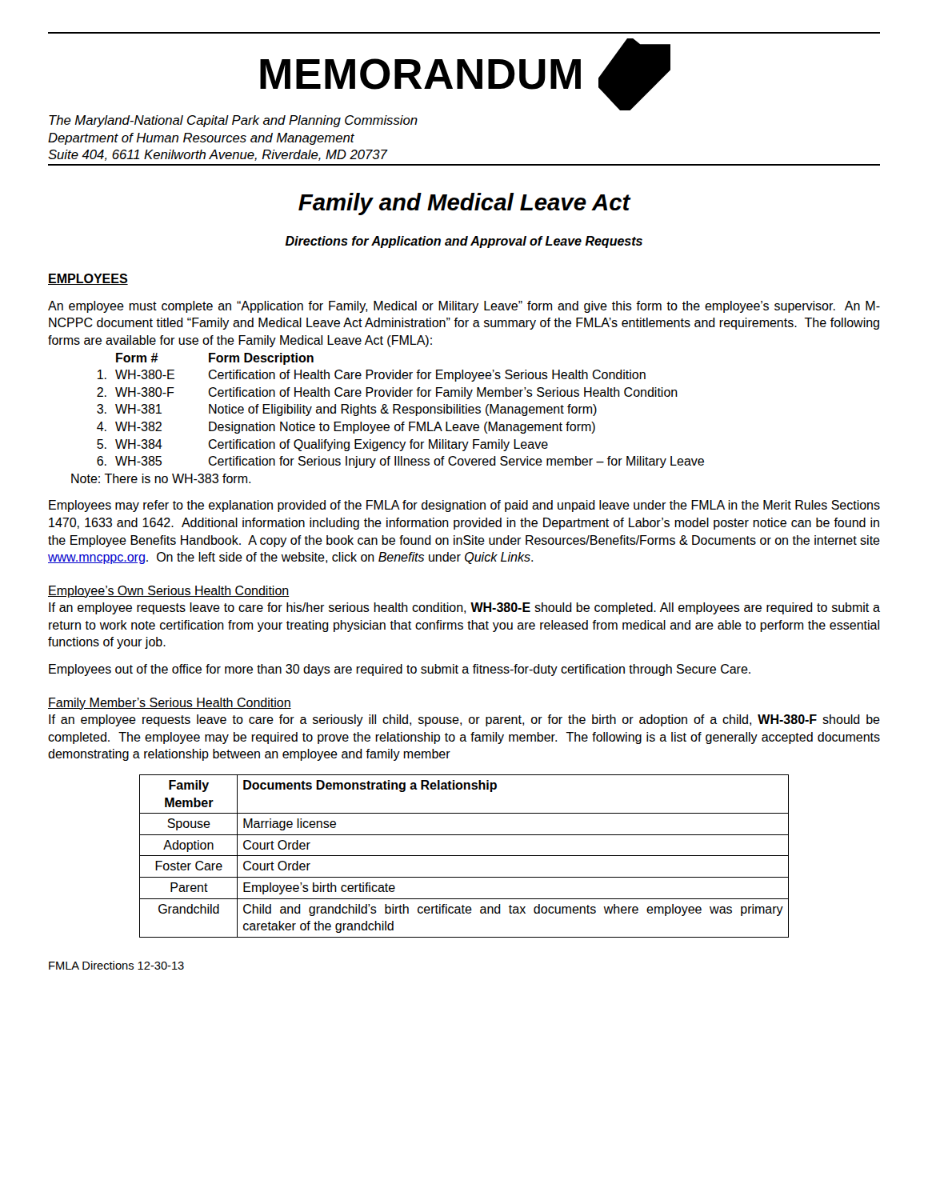MEMORANDUM
The Maryland-National Capital Park and Planning Commission
Department of Human Resources and Management
Suite 404, 6611 Kenilworth Avenue, Riverdale, MD 20737
Family and Medical Leave Act
Directions for Application and Approval of Leave Requests
EMPLOYEES
An employee must complete an “Application for Family, Medical or Military Leave” form and give this form to the employee’s supervisor. An M-NCPPC document titled “Family and Medical Leave Act Administration” for a summary of the FMLA’s entitlements and requirements. The following forms are available for use of the Family Medical Leave Act (FMLA):
| | Form # | Form Description |
| 1. | WH-380-E | Certification of Health Care Provider for Employee’s Serious Health Condition |
| 2. | WH-380-F | Certification of Health Care Provider for Family Member’s Serious Health Condition |
| 3. | WH-381 | Notice of Eligibility and Rights & Responsibilities (Management form) |
| 4. | WH-382 | Designation Notice to Employee of FMLA Leave (Management form) |
| 5. | WH-384 | Certification of Qualifying Exigency for Military Family Leave |
| 6. | WH-385 | Certification for Serious Injury of Illness of Covered Service member – for Military Leave |
Note: There is no WH-383 form.
Employees may refer to the explanation provided of the FMLA for designation of paid and unpaid leave under the FMLA in the Merit Rules Sections 1470, 1633 and 1642. Additional information including the information provided in the Department of Labor’s model poster notice can be found in the Employee Benefits Handbook. A copy of the book can be found on inSite under Resources/Benefits/Forms & Documents or on the internet site www.mncppc.org. On the left side of the website, click on Benefits under Quick Links.
Employee’s Own Serious Health Condition
If an employee requests leave to care for his/her serious health condition, WH-380-E should be completed. All employees are required to submit a return to work note certification from your treating physician that confirms that you are released from medical and are able to perform the essential functions of your job.
Employees out of the office for more than 30 days are required to submit a fitness-for-duty certification through Secure Care.
Family Member’s Serious Health Condition
If an employee requests leave to care for a seriously ill child, spouse, or parent, or for the birth or adoption of a child, WH-380-F should be completed. The employee may be required to prove the relationship to a family member. The following is a list of generally accepted documents demonstrating a relationship between an employee and family member
| Family Member | Documents Demonstrating a Relationship |
| --- | --- |
| Spouse | Marriage license |
| Adoption | Court Order |
| Foster Care | Court Order |
| Parent | Employee’s birth certificate |
| Grandchild | Child and grandchild’s birth certificate and tax documents where employee was primary caretaker of the grandchild |
FMLA Directions 12-30-13